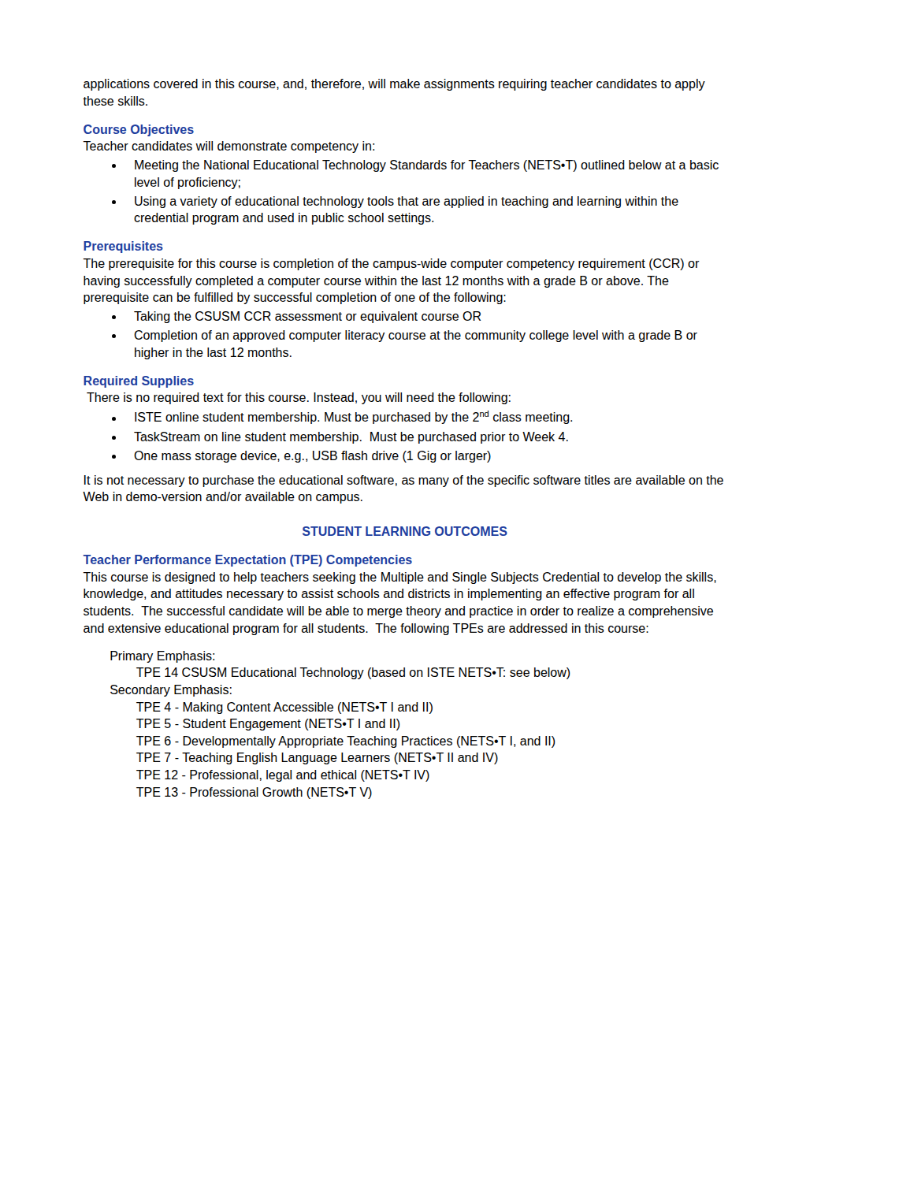applications covered in this course, and, therefore, will make assignments requiring teacher candidates to apply these skills.
Course Objectives
Teacher candidates will demonstrate competency in:
Meeting the National Educational Technology Standards for Teachers (NETS•T) outlined below at a basic level of proficiency;
Using a variety of educational technology tools that are applied in teaching and learning within the credential program and used in public school settings.
Prerequisites
The prerequisite for this course is completion of the campus-wide computer competency requirement (CCR) or having successfully completed a computer course within the last 12 months with a grade B or above. The prerequisite can be fulfilled by successful completion of one of the following:
Taking the CSUSM CCR assessment or equivalent course OR
Completion of an approved computer literacy course at the community college level with a grade B or higher in the last 12 months.
Required Supplies
There is no required text for this course. Instead, you will need the following:
ISTE online student membership. Must be purchased by the 2nd class meeting.
TaskStream on line student membership. Must be purchased prior to Week 4.
One mass storage device, e.g., USB flash drive (1 Gig or larger)
It is not necessary to purchase the educational software, as many of the specific software titles are available on the Web in demo-version and/or available on campus.
STUDENT LEARNING OUTCOMES
Teacher Performance Expectation (TPE) Competencies
This course is designed to help teachers seeking the Multiple and Single Subjects Credential to develop the skills, knowledge, and attitudes necessary to assist schools and districts in implementing an effective program for all students. The successful candidate will be able to merge theory and practice in order to realize a comprehensive and extensive educational program for all students. The following TPEs are addressed in this course:
Primary Emphasis:
TPE 14 CSUSM Educational Technology (based on ISTE NETS•T: see below)
Secondary Emphasis:
TPE 4 - Making Content Accessible (NETS•T I and II)
TPE 5 - Student Engagement (NETS•T I and II)
TPE 6 - Developmentally Appropriate Teaching Practices (NETS•T I, and II)
TPE 7 - Teaching English Language Learners (NETS•T II and IV)
TPE 12 - Professional, legal and ethical (NETS•T IV)
TPE 13 - Professional Growth (NETS•T V)